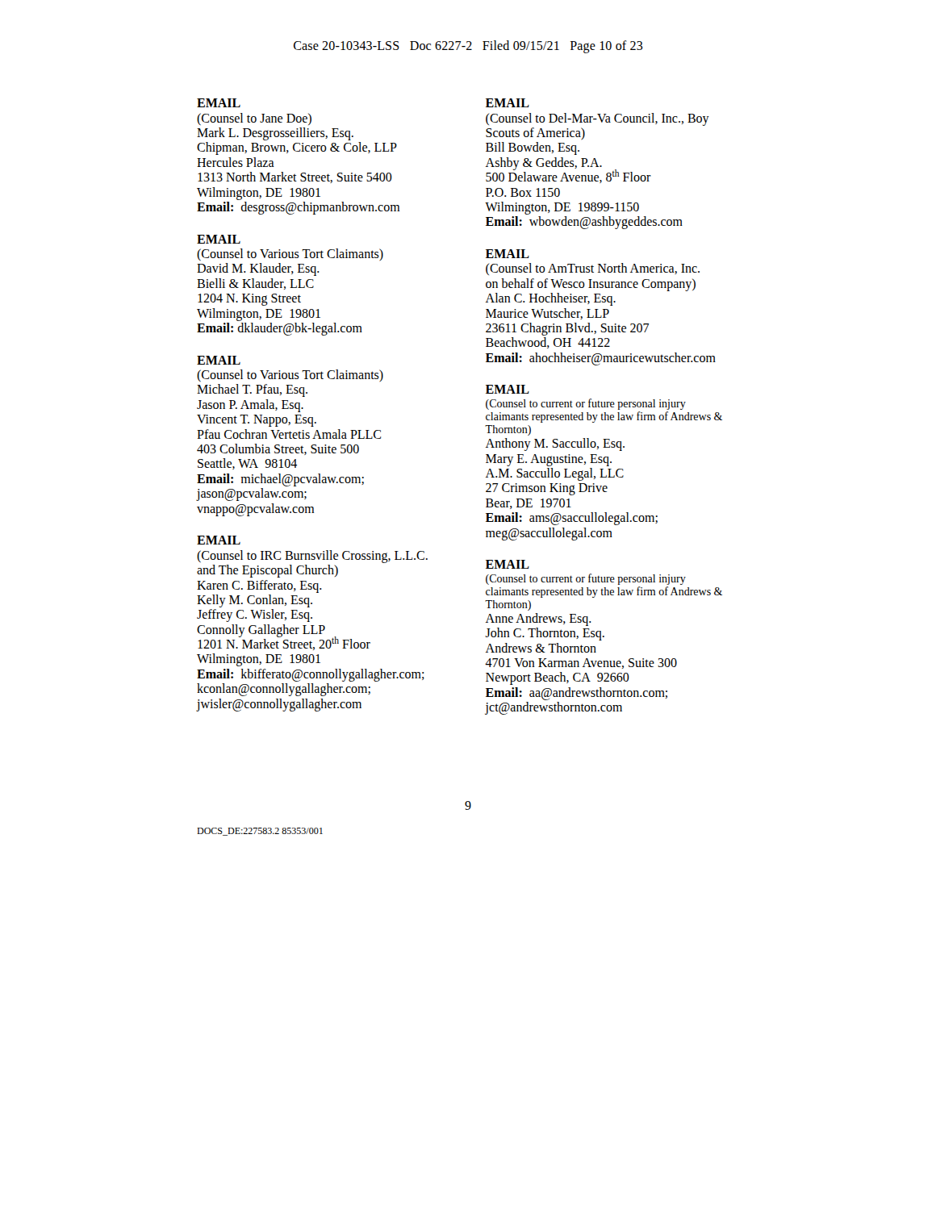Case 20-10343-LSS Doc 6227-2 Filed 09/15/21 Page 10 of 23
EMAIL
(Counsel to Jane Doe)
Mark L. Desgrosseilliers, Esq.
Chipman, Brown, Cicero & Cole, LLP
Hercules Plaza
1313 North Market Street, Suite 5400
Wilmington, DE 19801
Email: desgross@chipmanbrown.com
EMAIL
(Counsel to Various Tort Claimants)
David M. Klauder, Esq.
Bielli & Klauder, LLC
1204 N. King Street
Wilmington, DE 19801
Email: dklauder@bk-legal.com
EMAIL
(Counsel to Various Tort Claimants)
Michael T. Pfau, Esq.
Jason P. Amala, Esq.
Vincent T. Nappo, Esq.
Pfau Cochran Vertetis Amala PLLC
403 Columbia Street, Suite 500
Seattle, WA 98104
Email: michael@pcvalaw.com;
jason@pcvalaw.com;
vnappo@pcvalaw.com
EMAIL
(Counsel to IRC Burnsville Crossing, L.L.C.
and The Episcopal Church)
Karen C. Bifferato, Esq.
Kelly M. Conlan, Esq.
Jeffrey C. Wisler, Esq.
Connolly Gallagher LLP
1201 N. Market Street, 20th Floor
Wilmington, DE 19801
Email: kbifferato@connollygallagher.com;
kconlan@connollygallagher.com;
jwisler@connollygallagher.com
EMAIL
(Counsel to Del-Mar-Va Council, Inc., Boy
Scouts of America)
Bill Bowden, Esq.
Ashby & Geddes, P.A.
500 Delaware Avenue, 8th Floor
P.O. Box 1150
Wilmington, DE 19899-1150
Email: wbowden@ashbygeddes.com
EMAIL
(Counsel to AmTrust North America, Inc.
on behalf of Wesco Insurance Company)
Alan C. Hochheiser, Esq.
Maurice Wutscher, LLP
23611 Chagrin Blvd., Suite 207
Beachwood, OH 44122
Email: ahochheiser@mauricewutscher.com
EMAIL
(Counsel to current or future personal injury
claimants represented by the law firm of Andrews &
Thornton)
Anthony M. Saccullo, Esq.
Mary E. Augustine, Esq.
A.M. Saccullo Legal, LLC
27 Crimson King Drive
Bear, DE 19701
Email: ams@saccullolegal.com;
meg@saccullolegal.com
EMAIL
(Counsel to current or future personal injury
claimants represented by the law firm of Andrews &
Thornton)
Anne Andrews, Esq.
John C. Thornton, Esq.
Andrews & Thornton
4701 Von Karman Avenue, Suite 300
Newport Beach, CA 92660
Email: aa@andrewsthornton.com;
jct@andrewsthornton.com
9
DOCS_DE:227583.2 85353/001